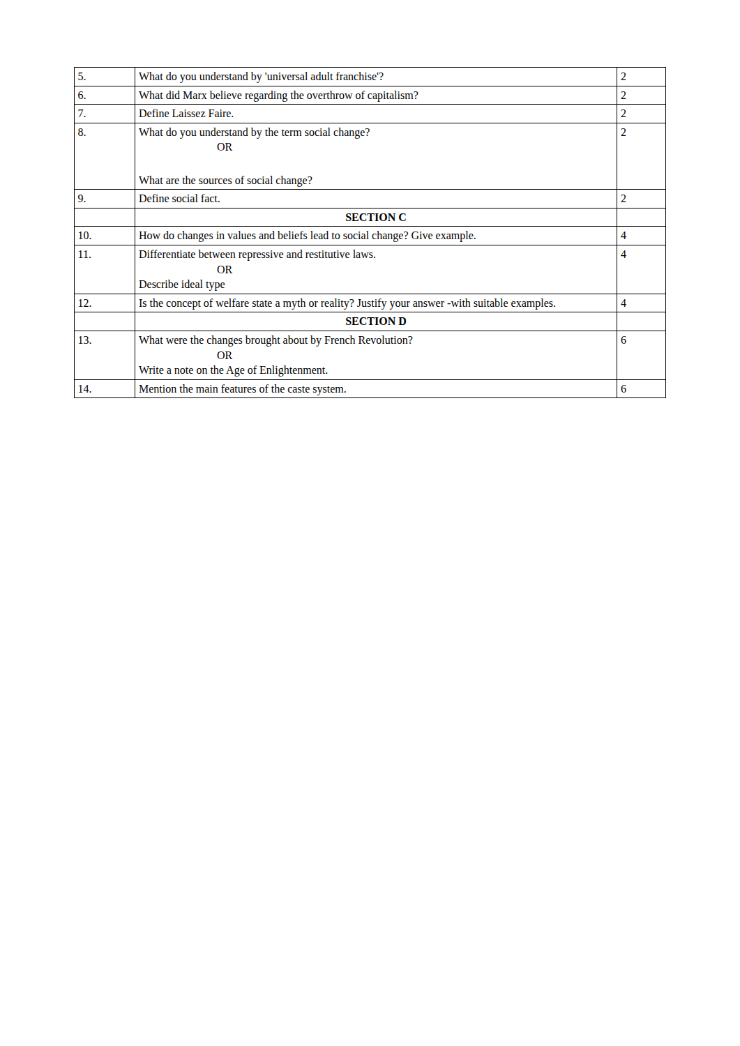| 5. | What do you understand by 'universal adult franchise'? | 2 |
| 6. | What did Marx believe regarding the overthrow of capitalism? | 2 |
| 7. | Define Laissez Faire. | 2 |
| 8. | What do you understand by the term social change? OR What are the sources of social change? | 2 |
| 9. | Define social fact. | 2 |
| | SECTION C | |
| 10. | How do changes in values and beliefs lead to social change? Give example. | 4 |
| 11. | Differentiate between repressive and restitutive laws. OR Describe ideal type | 4 |
| 12. | Is the concept of welfare state a myth or reality? Justify your answer -with suitable examples. | 4 |
| | SECTION D | |
| 13. | What were the changes brought about by French Revolution? OR Write a note on the Age of Enlightenment. | 6 |
| 14. | Mention the main features of the caste system. | 6 |